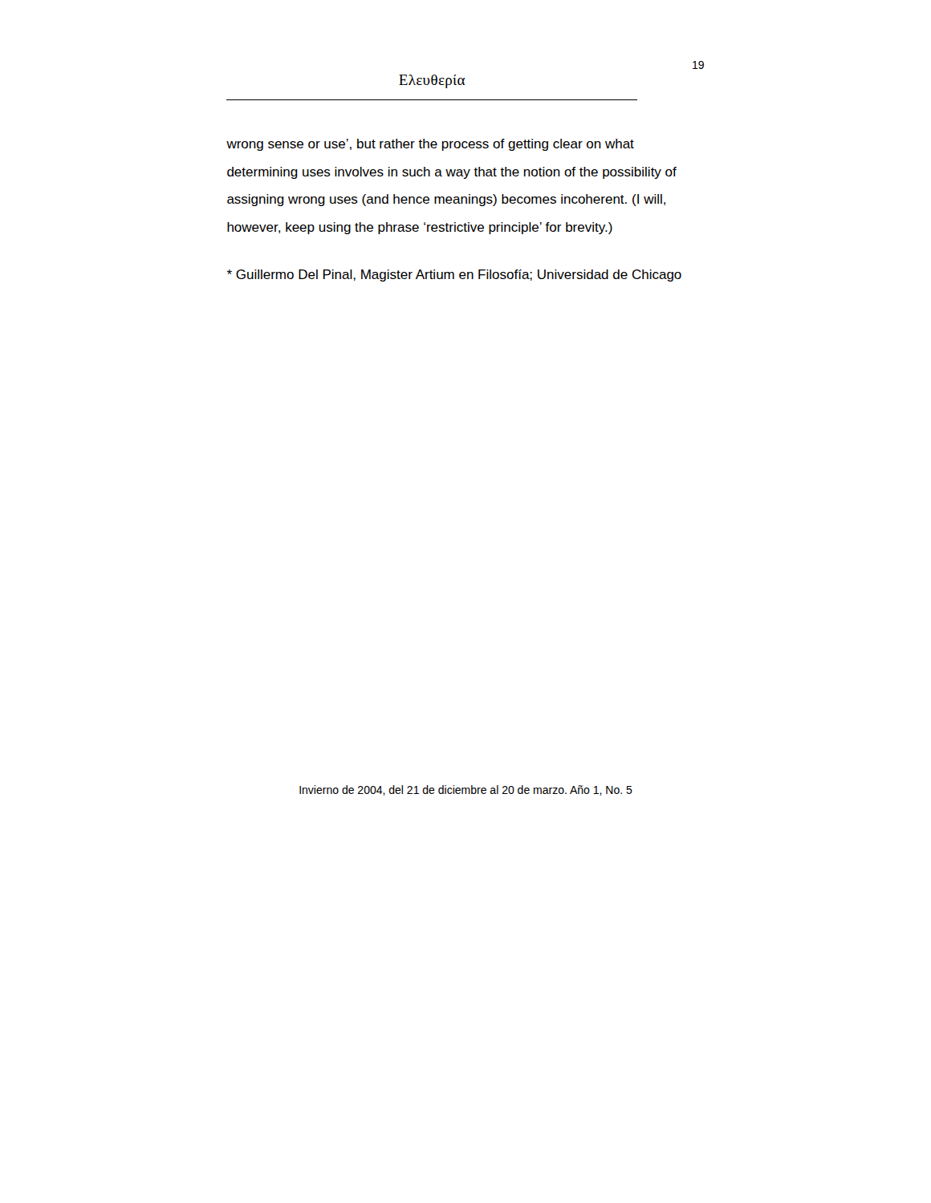19
Ελευθερία
wrong sense or use’, but rather the process of getting clear on what determining uses involves in such a way that the notion of the possibility of assigning wrong uses (and hence meanings) becomes incoherent. (I will, however, keep using the phrase ‘restrictive principle’ for brevity.)
* Guillermo Del Pinal, Magister Artium en Filosofía; Universidad de Chicago
Invierno de 2004, del 21 de diciembre al 20 de marzo. Año 1, No. 5